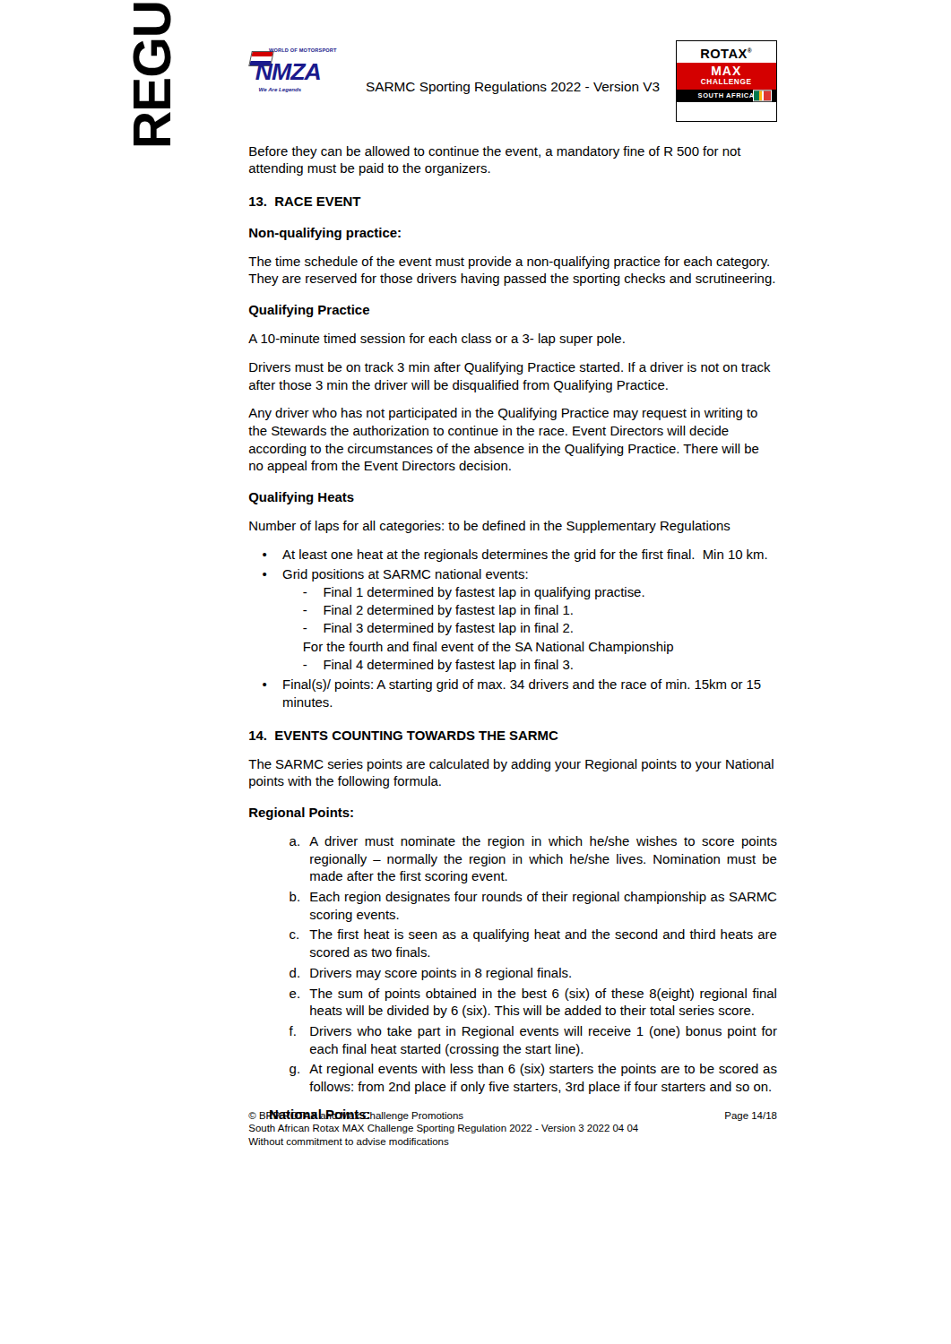REGULATIONS
WORLD OF MOTORSPORT
NMZA
We Are Legends
SARMC Sporting Regulations 2022 - Version V3
ROTAX®
MAX
CHALLENGE
SOUTH AFRICA
Before they can be allowed to continue the event, a mandatory fine of R 500 for not attending must be paid to the organizers.
13. RACE EVENT
Non-qualifying practice:
The time schedule of the event must provide a non-qualifying practice for each category.
They are reserved for those drivers having passed the sporting checks and scrutineering.
Qualifying Practice
A 10-minute timed session for each class or a 3- lap super pole.
Drivers must be on track 3 min after Qualifying Practice started. If a driver is not on track after those 3 min the driver will be disqualified from Qualifying Practice.
Any driver who has not participated in the Qualifying Practice may request in writing to the Stewards the authorization to continue in the race. Event Directors will decide according to the circumstances of the absence in the Qualifying Practice. There will be no appeal from the Event Directors decision.
Qualifying Heats
Number of laps for all categories: to be defined in the Supplementary Regulations
At least one heat at the regionals determines the grid for the first final. Min 10 km.
Grid positions at SARMC national events:
Final 1 determined by fastest lap in qualifying practise.
Final 2 determined by fastest lap in final 1.
Final 3 determined by fastest lap in final 2.
For the fourth and final event of the SA National Championship
Final 4 determined by fastest lap in final 3.
Final(s)/ points: A starting grid of max. 34 drivers and the race of min. 15km or 15 minutes.
14. EVENTS COUNTING TOWARDS THE SARMC
The SARMC series points are calculated by adding your Regional points to your National points with the following formula.
Regional Points:
A driver must nominate the region in which he/she wishes to score points regionally – normally the region in which he/she lives. Nomination must be made after the first scoring event.
Each region designates four rounds of their regional championship as SARMC scoring events.
The first heat is seen as a qualifying heat and the second and third heats are scored as two finals.
Drivers may score points in 8 regional finals.
The sum of points obtained in the best 6 (six) of these 8(eight) regional final heats will be divided by 6 (six). This will be added to their total series score.
Drivers who take part in Regional events will receive 1 (one) bonus point for each final heat started (crossing the start line).
At regional events with less than 6 (six) starters the points are to be scored as follows: from 2nd place if only five starters, 3rd place if four starters and so on.
National Points:
© BRP ROTAX and Max Challenge Promotions
South African Rotax MAX Challenge Sporting Regulation 2022 - Version 3 2022 04 04
Without commitment to advise modifications
Page 14/18